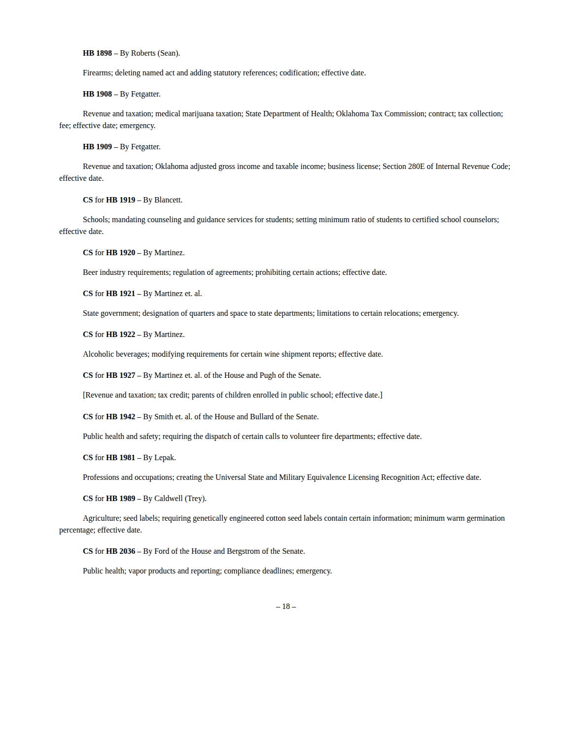HB 1898 – By Roberts (Sean).
Firearms; deleting named act and adding statutory references; codification; effective date.
HB 1908 – By Fetgatter.
Revenue and taxation; medical marijuana taxation; State Department of Health; Oklahoma Tax Commission; contract; tax collection; fee; effective date; emergency.
HB 1909 – By Fetgatter.
Revenue and taxation; Oklahoma adjusted gross income and taxable income; business license; Section 280E of Internal Revenue Code; effective date.
CS for HB 1919 – By Blancett.
Schools; mandating counseling and guidance services for students; setting minimum ratio of students to certified school counselors; effective date.
CS for HB 1920 – By Martinez.
Beer industry requirements; regulation of agreements; prohibiting certain actions; effective date.
CS for HB 1921 – By Martinez et. al.
State government; designation of quarters and space to state departments; limitations to certain relocations; emergency.
CS for HB 1922 – By Martinez.
Alcoholic beverages; modifying requirements for certain wine shipment reports; effective date.
CS for HB 1927 – By Martinez et. al. of the House and Pugh of the Senate.
[Revenue and taxation; tax credit; parents of children enrolled in public school; effective date.]
CS for HB 1942 – By Smith et. al. of the House and Bullard of the Senate.
Public health and safety; requiring the dispatch of certain calls to volunteer fire departments; effective date.
CS for HB 1981 – By Lepak.
Professions and occupations; creating the Universal State and Military Equivalence Licensing Recognition Act; effective date.
CS for HB 1989 – By Caldwell (Trey).
Agriculture; seed labels; requiring genetically engineered cotton seed labels contain certain information; minimum warm germination percentage; effective date.
CS for HB 2036 – By Ford of the House and Bergstrom of the Senate.
Public health; vapor products and reporting; compliance deadlines; emergency.
– 18 –